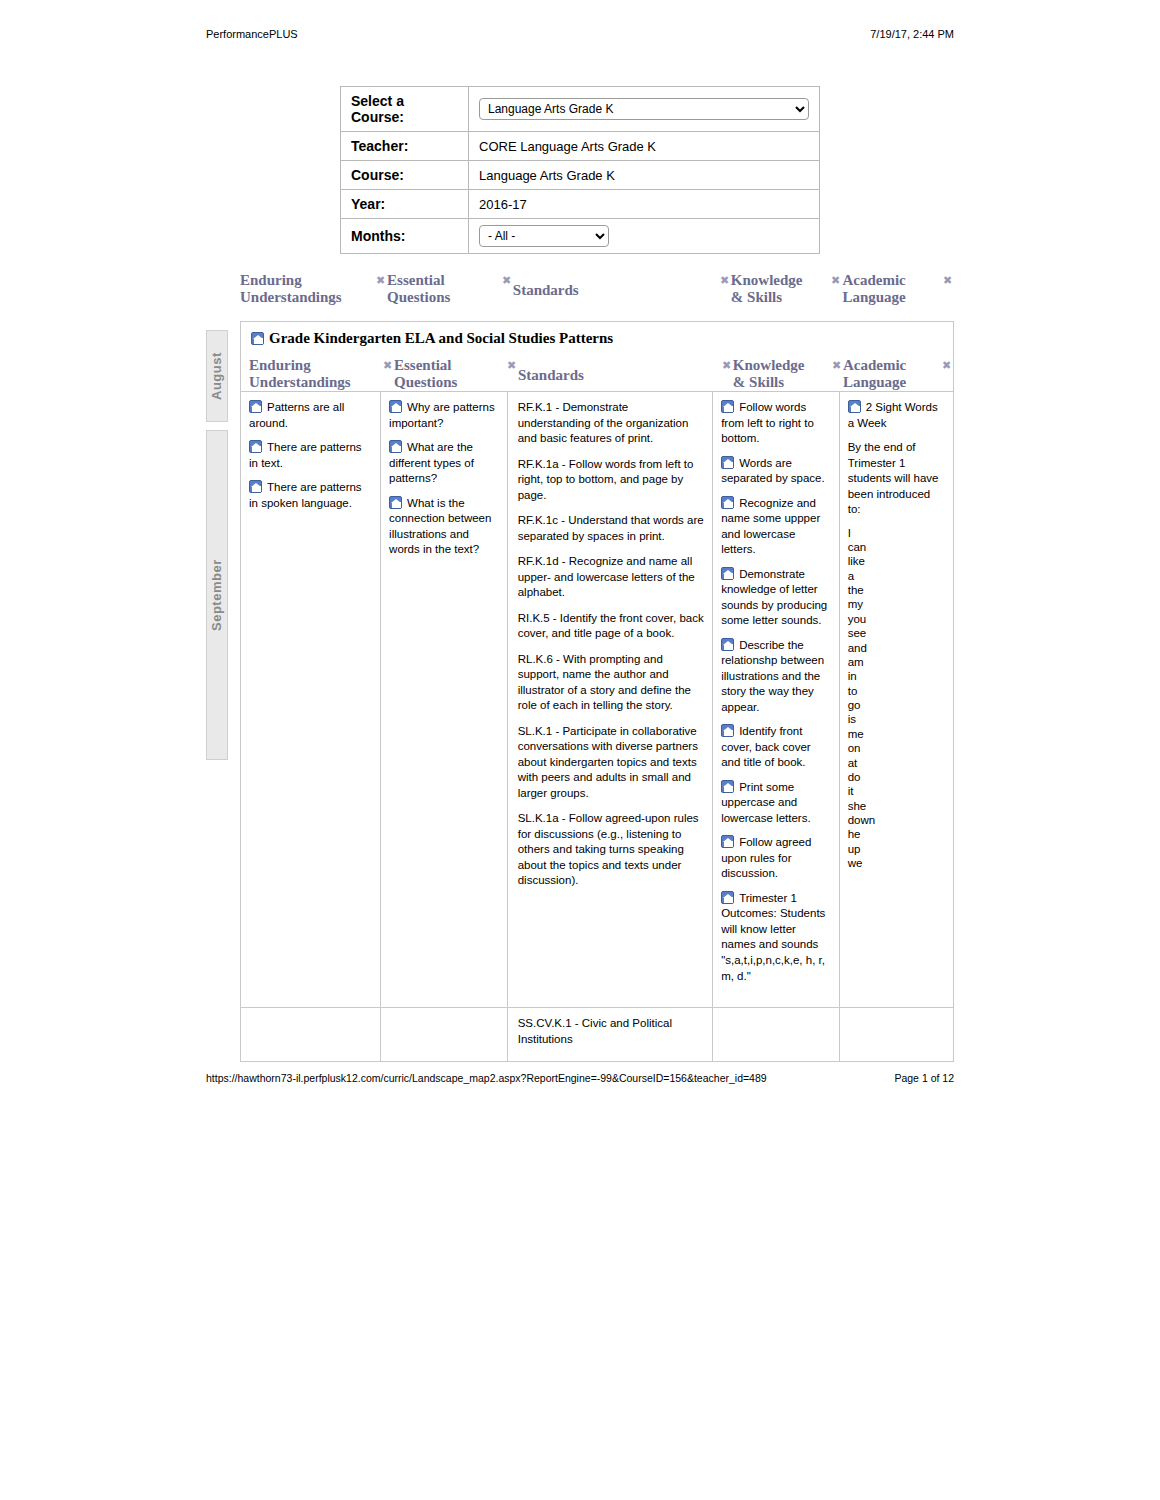PerformancePLUS
7/19/17, 2:44 PM
| Select a Course: | Language Arts Grade K |
| Teacher: | CORE Language Arts Grade K |
| Course: | Language Arts Grade K |
| Year: | 2016-17 |
| Months: | - All - |
August
September
Enduring
Understandings✖
Essential
Questions✖
Standards✖
Knowledge
& Skills✖
Academic
Language✖
Grade Kindergarten ELA and Social Studies Patterns
Enduring
Understandings✖
Essential
Questions✖
Standards✖
Knowledge
& Skills✖
Academic
Language✖
| Patterns are all around. There are patterns in text. There are patterns in spoken language. | Why are patterns important? What are the different types of patterns? What is the connection between illustrations and words in the text? | RF.K.1 - Demonstrate understanding of the organization and basic features of print. RF.K.1a - Follow words from left to right, top to bottom, and page by page. RF.K.1c - Understand that words are separated by spaces in print. RF.K.1d - Recognize and name all upper- and lowercase letters of the alphabet. RI.K.5 - Identify the front cover, back cover, and title page of a book. RL.K.6 - With prompting and support, name the author and illustrator of a story and define the role of each in telling the story. SL.K.1 - Participate in collaborative conversations with diverse partners about kindergarten topics and texts with peers and adults in small and larger groups. SL.K.1a - Follow agreed-upon rules for discussions (e.g., listening to others and taking turns speaking about the topics and texts under discussion). | Follow words from left to right to bottom. Words are separated by space. Recognize and name some uppper and lowercase letters. Demonstrate knowledge of letter sounds by producing some letter sounds. Describe the relationshp between illustrations and the story the way they appear. Identify front cover, back cover and title of book. Print some uppercase and lowercase letters. Follow agreed upon rules for discussion. Trimester 1 Outcomes: Students will know letter names and sounds "s,a,t,i,p,n,c,k,e, h, r, m, d." | 2 Sight Words a Week By the end of Trimester 1 students will have been introduced to: I can like a the my you see and am in to go is me on at do it she down he up we |
| | | SS.CV.K.1 - Civic and Political Institutions | | |
https://hawthorn73-il.perfplusk12.com/curric/Landscape_map2.aspx?ReportEngine=-99&CourseID=156&teacher_id=489
Page 1 of 12